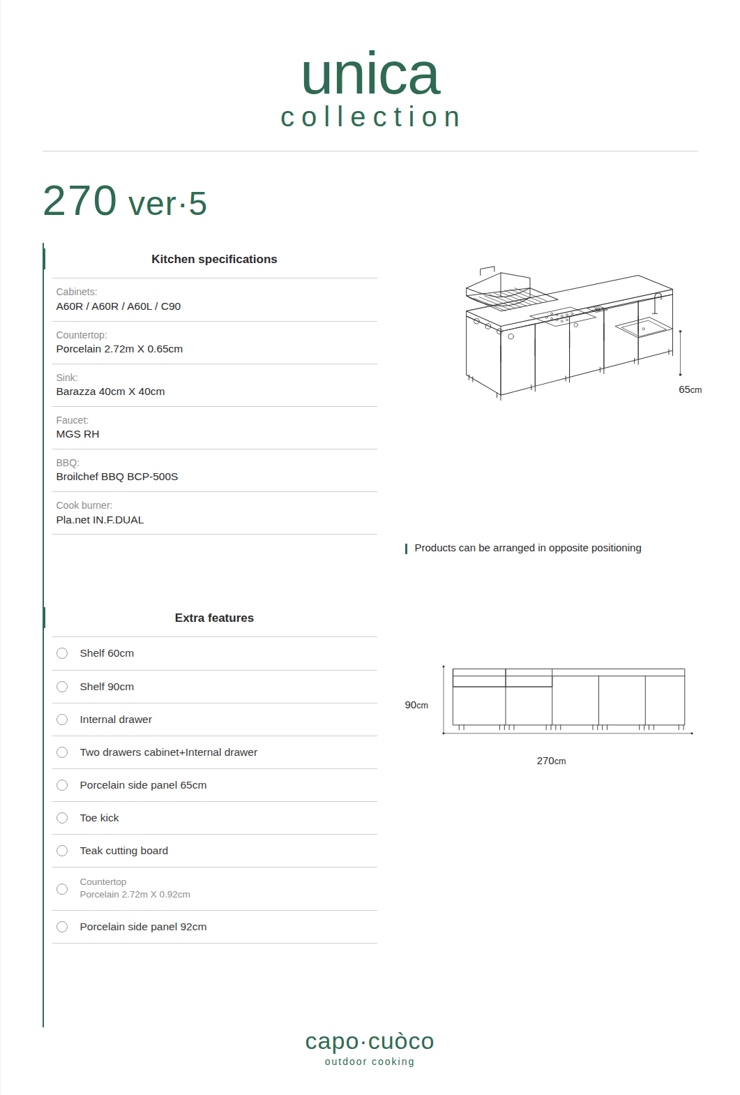unica
collection
270 ver·5
Kitchen specifications
| Cabinets: A60R / A60R / A60L / C90 |
| Countertop: Porcelain 2.72m X 0.65cm |
| Sink: Barazza 40cm X 40cm |
| Faucet: MGS RH |
| BBQ: Broilchef BBQ BCP-500S |
| Cook burner: Pla.net IN.F.DUAL |
Extra features
Shelf 60cm
Shelf 90cm
Internal drawer
Two drawers cabinet+Internal drawer
Porcelain side panel 65cm
Toe kick
Teak cutting board
Countertop Porcelain 2.72m X 0.92cm
Porcelain side panel 92cm
65cm
Products can be arranged in opposite positioning
90cm
270cm
capo·cuòco
outdoor cooking